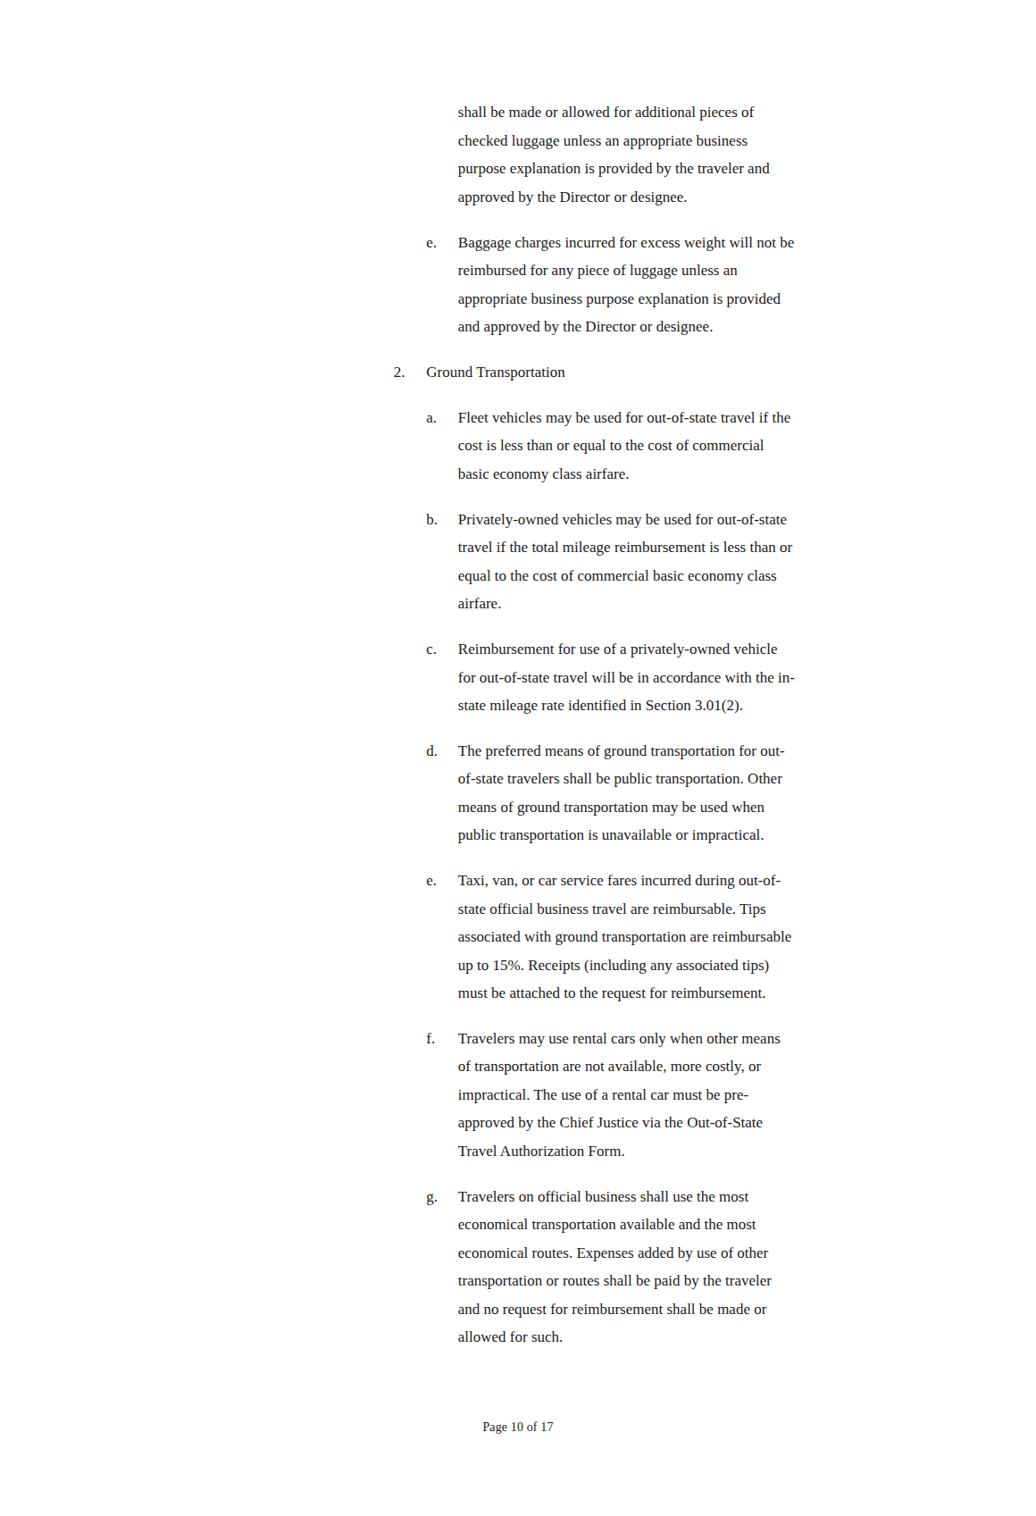shall be made or allowed for additional pieces of checked luggage unless an appropriate business purpose explanation is provided by the traveler and approved by the Director or designee.
e. Baggage charges incurred for excess weight will not be reimbursed for any piece of luggage unless an appropriate business purpose explanation is provided and approved by the Director or designee.
2. Ground Transportation
a. Fleet vehicles may be used for out-of-state travel if the cost is less than or equal to the cost of commercial basic economy class airfare.
b. Privately-owned vehicles may be used for out-of-state travel if the total mileage reimbursement is less than or equal to the cost of commercial basic economy class airfare.
c. Reimbursement for use of a privately-owned vehicle for out-of-state travel will be in accordance with the in-state mileage rate identified in Section 3.01(2).
d. The preferred means of ground transportation for out-of-state travelers shall be public transportation. Other means of ground transportation may be used when public transportation is unavailable or impractical.
e. Taxi, van, or car service fares incurred during out-of-state official business travel are reimbursable. Tips associated with ground transportation are reimbursable up to 15%. Receipts (including any associated tips) must be attached to the request for reimbursement.
f. Travelers may use rental cars only when other means of transportation are not available, more costly, or impractical. The use of a rental car must be pre-approved by the Chief Justice via the Out-of-State Travel Authorization Form.
g. Travelers on official business shall use the most economical transportation available and the most economical routes. Expenses added by use of other transportation or routes shall be paid by the traveler and no request for reimbursement shall be made or allowed for such.
Page 10 of 17